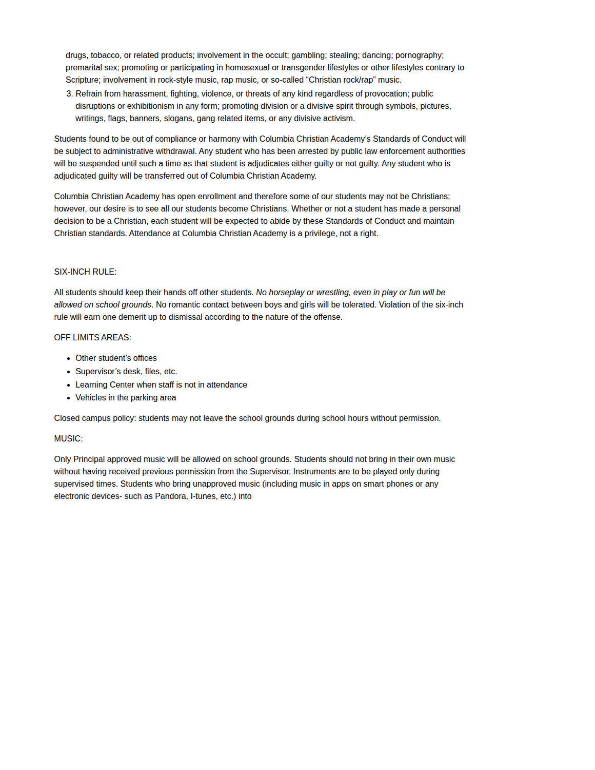drugs, tobacco, or related products; involvement in the occult; gambling; stealing; dancing; pornography; premarital sex; promoting or participating in homosexual or transgender lifestyles or other lifestyles contrary to Scripture; involvement in rock-style music, rap music, or so-called “Christian rock/rap” music.
Refrain from harassment, fighting, violence, or threats of any kind regardless of provocation; public disruptions or exhibitionism in any form; promoting division or a divisive spirit through symbols, pictures, writings, flags, banners, slogans, gang related items, or any divisive activism.
Students found to be out of compliance or harmony with Columbia Christian Academy’s Standards of Conduct will be subject to administrative withdrawal. Any student who has been arrested by public law enforcement authorities will be suspended until such a time as that student is adjudicates either guilty or not guilty. Any student who is adjudicated guilty will be transferred out of Columbia Christian Academy.
Columbia Christian Academy has open enrollment and therefore some of our students may not be Christians; however, our desire is to see all our students become Christians. Whether or not a student has made a personal decision to be a Christian, each student will be expected to abide by these Standards of Conduct and maintain Christian standards. Attendance at Columbia Christian Academy is a privilege, not a right.
SIX-INCH RULE:
All students should keep their hands off other students. No horseplay or wrestling, even in play or fun will be allowed on school grounds. No romantic contact between boys and girls will be tolerated. Violation of the six-inch rule will earn one demerit up to dismissal according to the nature of the offense.
OFF LIMITS AREAS:
Other student’s offices
Supervisor’s desk, files, etc.
Learning Center when staff is not in attendance
Vehicles in the parking area
Closed campus policy: students may not leave the school grounds during school hours without permission.
MUSIC:
Only Principal approved music will be allowed on school grounds. Students should not bring in their own music without having received previous permission from the Supervisor. Instruments are to be played only during supervised times. Students who bring unapproved music (including music in apps on smart phones or any electronic devices- such as Pandora, I-tunes, etc.) into